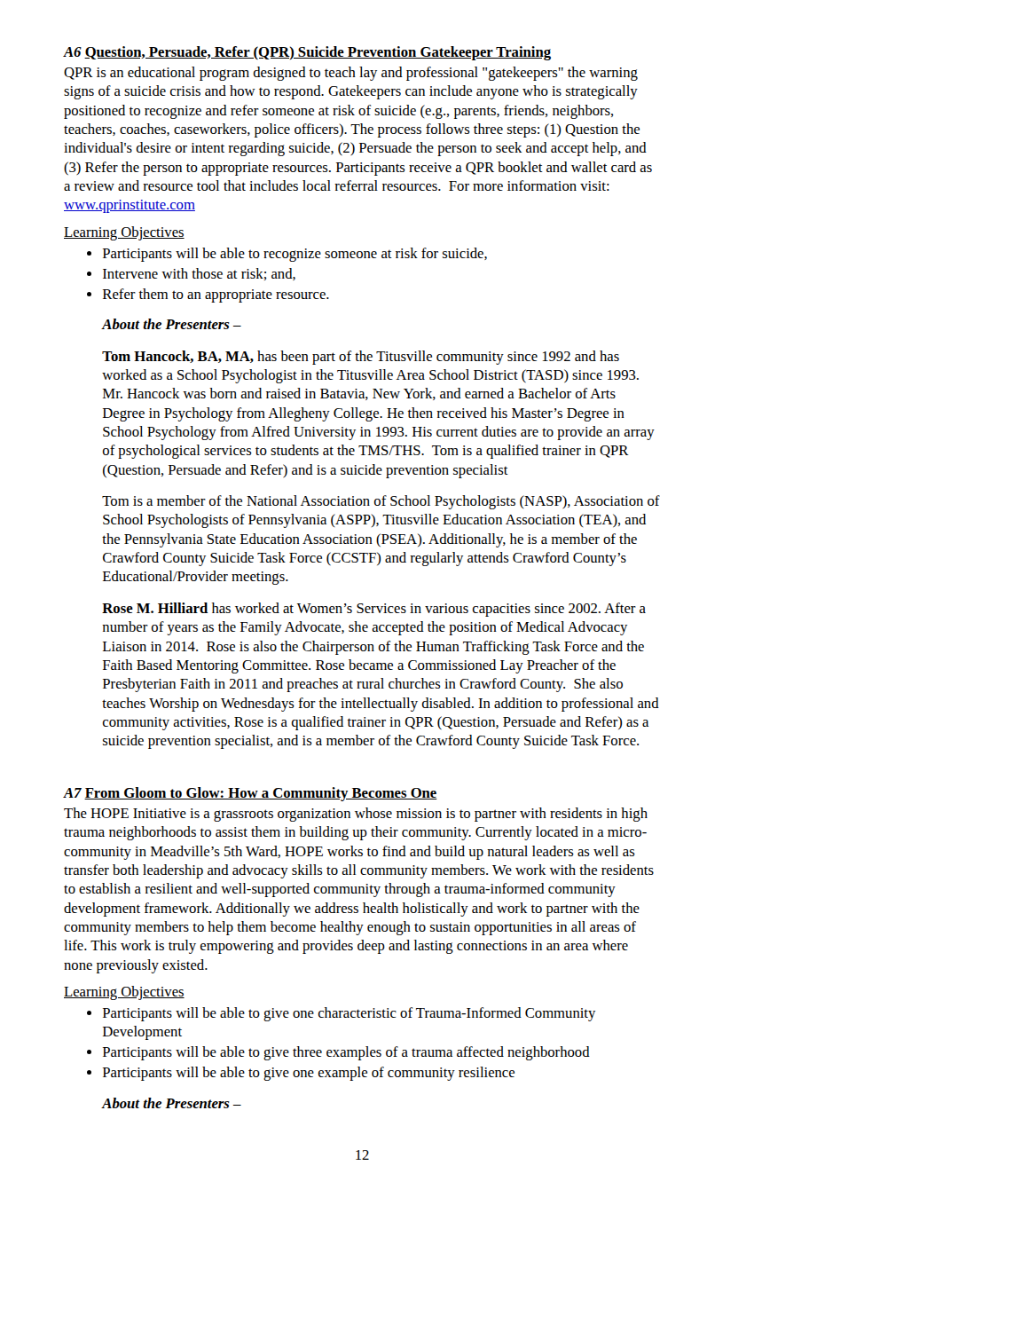A6 Question, Persuade, Refer (QPR) Suicide Prevention Gatekeeper Training
QPR is an educational program designed to teach lay and professional "gatekeepers" the warning signs of a suicide crisis and how to respond. Gatekeepers can include anyone who is strategically positioned to recognize and refer someone at risk of suicide (e.g., parents, friends, neighbors, teachers, coaches, caseworkers, police officers). The process follows three steps: (1) Question the individual's desire or intent regarding suicide, (2) Persuade the person to seek and accept help, and (3) Refer the person to appropriate resources. Participants receive a QPR booklet and wallet card as a review and resource tool that includes local referral resources. For more information visit: www.qprinstitute.com
Learning Objectives
Participants will be able to recognize someone at risk for suicide,
Intervene with those at risk; and,
Refer them to an appropriate resource.
About the Presenters –
Tom Hancock, BA, MA, has been part of the Titusville community since 1992 and has worked as a School Psychologist in the Titusville Area School District (TASD) since 1993. Mr. Hancock was born and raised in Batavia, New York, and earned a Bachelor of Arts Degree in Psychology from Allegheny College. He then received his Master’s Degree in School Psychology from Alfred University in 1993. His current duties are to provide an array of psychological services to students at the TMS/THS. Tom is a qualified trainer in QPR (Question, Persuade and Refer) and is a suicide prevention specialist
Tom is a member of the National Association of School Psychologists (NASP), Association of School Psychologists of Pennsylvania (ASPP), Titusville Education Association (TEA), and the Pennsylvania State Education Association (PSEA). Additionally, he is a member of the Crawford County Suicide Task Force (CCSTF) and regularly attends Crawford County’s Educational/Provider meetings.
Rose M. Hilliard has worked at Women’s Services in various capacities since 2002. After a number of years as the Family Advocate, she accepted the position of Medical Advocacy Liaison in 2014. Rose is also the Chairperson of the Human Trafficking Task Force and the Faith Based Mentoring Committee. Rose became a Commissioned Lay Preacher of the Presbyterian Faith in 2011 and preaches at rural churches in Crawford County. She also teaches Worship on Wednesdays for the intellectually disabled. In addition to professional and community activities, Rose is a qualified trainer in QPR (Question, Persuade and Refer) as a suicide prevention specialist, and is a member of the Crawford County Suicide Task Force.
A7 From Gloom to Glow: How a Community Becomes One
The HOPE Initiative is a grassroots organization whose mission is to partner with residents in high trauma neighborhoods to assist them in building up their community. Currently located in a micro-community in Meadville’s 5th Ward, HOPE works to find and build up natural leaders as well as transfer both leadership and advocacy skills to all community members. We work with the residents to establish a resilient and well-supported community through a trauma-informed community development framework. Additionally we address health holistically and work to partner with the community members to help them become healthy enough to sustain opportunities in all areas of life. This work is truly empowering and provides deep and lasting connections in an area where none previously existed.
Learning Objectives
Participants will be able to give one characteristic of Trauma-Informed Community Development
Participants will be able to give three examples of a trauma affected neighborhood
Participants will be able to give one example of community resilience
About the Presenters –
12